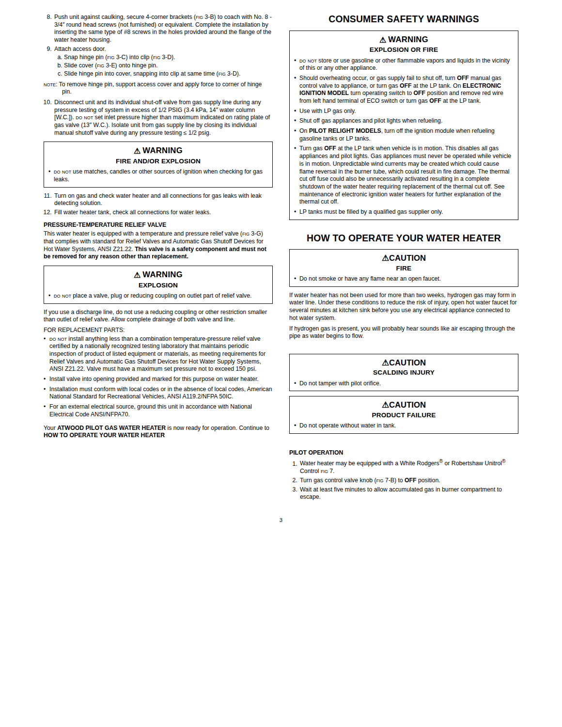Push unit against caulking, secure 4-corner brackets (fig 3-B) to coach with No. 8 - 3/4″ round head screws (not furnished) or equivalent. Complete the installation by inserting the same type of #8 screws in the holes provided around the flange of the water heater housing.
Attach access door.
Snap hinge pin (fig 3-C) into clip (fig 3-D).
Slide cover (fig 3-E) onto hinge pin.
Slide hinge pin into cover, snapping into clip at same time (fig 3-D).
note: To remove hinge pin, support access cover and apply force to corner of hinge pin.
Disconnect unit and its individual shut-off valve from gas supply line during any pressure testing of system in excess of 1/2 PSIG (3.4 kPa, 14″ water column [W.C.]). do not set inlet pressure higher than maximum indicated on rating plate of gas valve (13″ W.C.). Isolate unit from gas supply line by closing its individual manual shutoff valve during any pressure testing ≤ 1/2 psig.
⚠WARNING
FIRE AND/OR EXPLOSION
do not use matches, candles or other sources of ignition when checking for gas leaks.
Turn on gas and check water heater and all connections for gas leaks with leak detecting solution.
Fill water heater tank, check all connections for water leaks.
PRESSURE-TEMPERATURE RELIEF VALVE
This water heater is equipped with a temperature and pressure relief valve (fig 3-G) that complies with standard for Relief Valves and Automatic Gas Shutoff Devices for Hot Water Systems, ANSI Z21.22. This valve is a safety component and must not be removed for any reason other than replacement.
⚠WARNING
EXPLOSION
do not place a valve, plug or reducing coupling on outlet part of relief valve.
If you use a discharge line, do not use a reducing coupling or other restriction smaller than outlet of relief valve. Allow complete drainage of both valve and line.
FOR REPLACEMENT PARTS:
do not install anything less than a combination temperature-pressure relief valve certified by a nationally recognized testing laboratory that maintains periodic inspection of product of listed equipment or materials, as meeting requirements for Relief Valves and Automatic Gas Shutoff Devices for Hot Water Supply Systems, ANSI Z21.22. Valve must have a maximum set pressure not to exceed 150 psi.
Install valve into opening provided and marked for this purpose on water heater.
Installation must conform with local codes or in the absence of local codes, American National Standard for Recreational Vehicles, ANSI A119.2/NFPA 50IC.
For an external electrical source, ground this unit in accordance with National Electrical Code ANSI/NFPA70.
Your ATWOOD PILOT GAS WATER HEATER is now ready for operation. Continue to HOW TO OPERATE YOUR WATER HEATER
CONSUMER SAFETY WARNINGS
⚠WARNING
EXPLOSION OR FIRE
do not store or use gasoline or other flammable vapors and liquids in the vicinity of this or any other appliance.
Should overheating occur, or gas supply fail to shut off, turn OFF manual gas control valve to appliance, or turn gas OFF at the LP tank. On ELECTRONIC IGNITION MODEL turn operating switch to OFF position and remove red wire from left hand terminal of ECO switch or turn gas OFF at the LP tank.
Use with LP gas only.
Shut off gas appliances and pilot lights when refueling.
On PILOT RELIGHT MODELS, turn off the ignition module when refueling gasoline tanks or LP tanks.
Turn gas OFF at the LP tank when vehicle is in motion. This disables all gas appliances and pilot lights. Gas appliances must never be operated while vehicle is in motion. Unpredictable wind currents may be created which could cause flame reversal in the burner tube, which could result in fire damage. The thermal cut off fuse could also be unnecessarily activated resulting in a complete shutdown of the water heater requiring replacement of the thermal cut off. See maintenance of electronic ignition water heaters for further explanation of the thermal cut off.
LP tanks must be filled by a qualified gas supplier only.
HOW TO OPERATE YOUR WATER HEATER
⚠CAUTION
FIRE
Do not smoke or have any flame near an open faucet.
If water heater has not been used for more than two weeks, hydrogen gas may form in water line. Under these conditions to reduce the risk of injury, open hot water faucet for several minutes at kitchen sink before you use any electrical appliance connected to hot water system.
If hydrogen gas is present, you will probably hear sounds like air escaping through the pipe as water begins to flow.
⚠CAUTION
SCALDING INJURY
Do not tamper with pilot orifice.
⚠CAUTION
PRODUCT FAILURE
Do not operate without water in tank.
PILOT OPERATION
Water heater may be equipped with a White Rodgers® or Robertshaw Unitrol® Control fig 7.
Turn gas control valve knob (fig 7-B) to OFF position.
Wait at least five minutes to allow accumulated gas in burner compartment to escape.
3